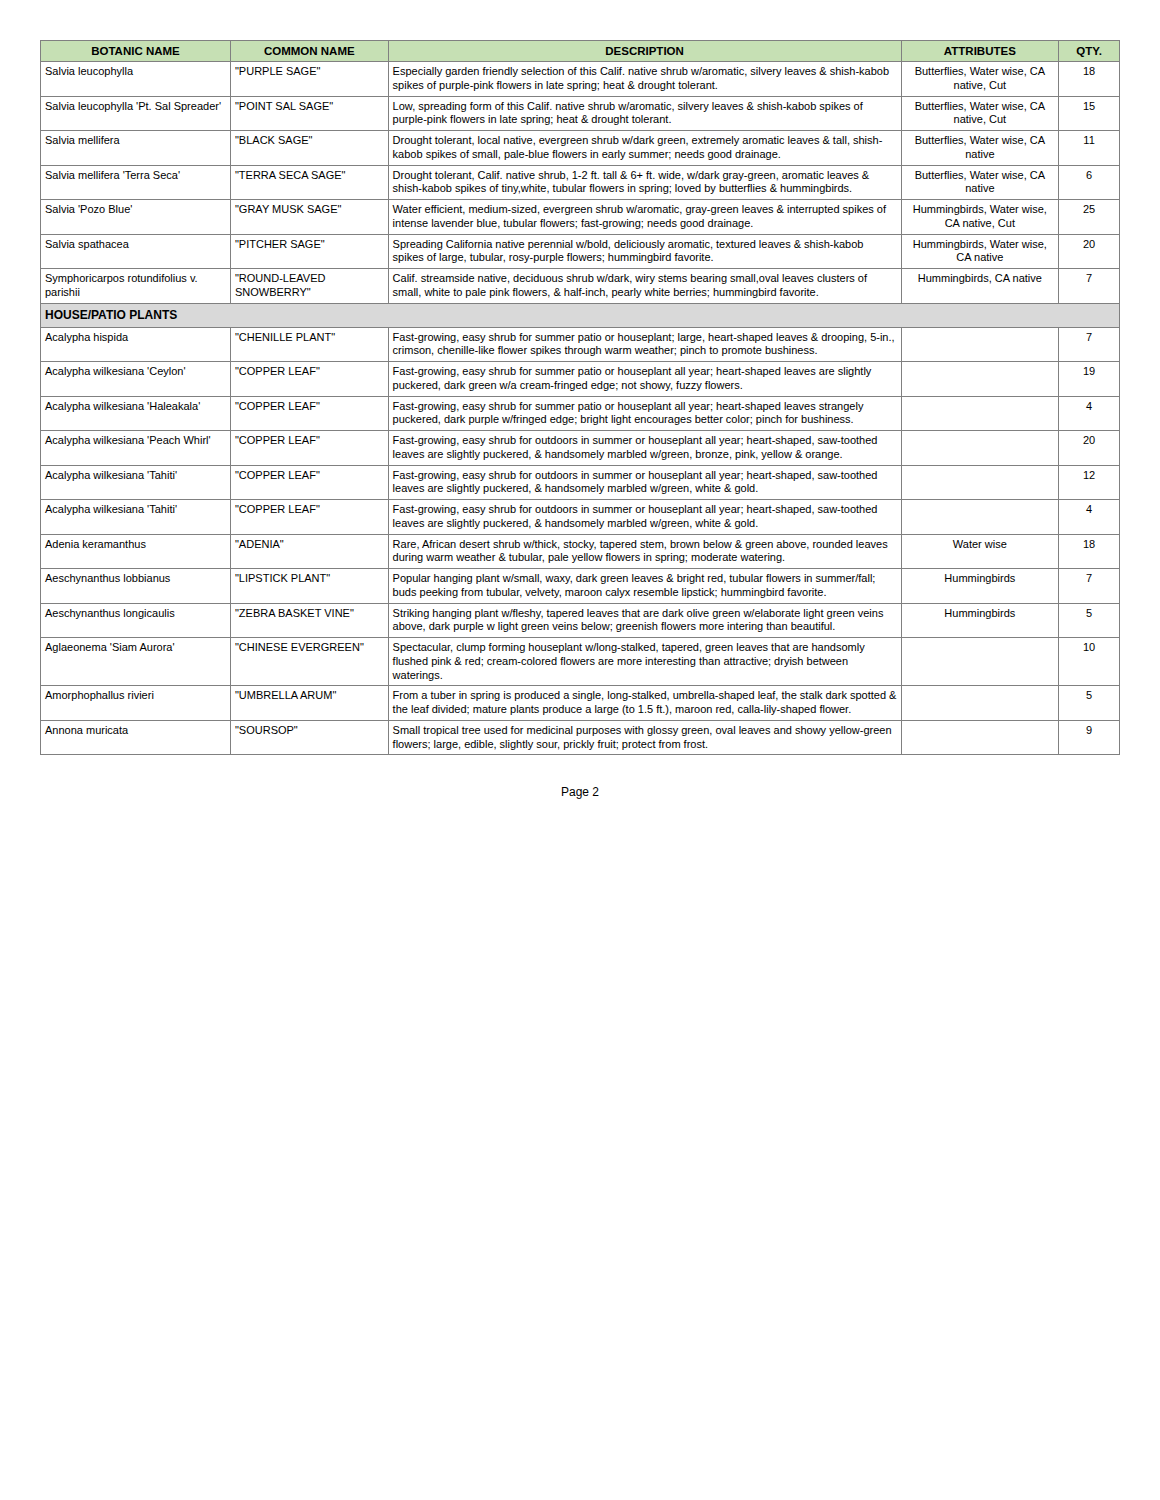| BOTANIC NAME | COMMON NAME | DESCRIPTION | ATTRIBUTES | QTY. |
| --- | --- | --- | --- | --- |
| Salvia leucophylla | "PURPLE SAGE" | Especially garden friendly selection of this Calif. native shrub w/aromatic, silvery leaves & shish-kabob spikes of purple-pink flowers in late spring; heat & drought tolerant. | Butterflies, Water wise, CA native, Cut | 18 |
| Salvia leucophylla 'Pt. Sal Spreader' | "POINT SAL SAGE" | Low, spreading form of this Calif. native shrub w/aromatic, silvery leaves & shish-kabob spikes of purple-pink flowers in late spring; heat & drought tolerant. | Butterflies, Water wise, CA native, Cut | 15 |
| Salvia mellifera | "BLACK SAGE" | Drought tolerant, local native, evergreen shrub w/dark green, extremely aromatic leaves & tall, shish-kabob spikes of small, pale-blue flowers in early summer; needs good drainage. | Butterflies, Water wise, CA native | 11 |
| Salvia mellifera 'Terra Seca' | "TERRA SECA SAGE" | Drought tolerant, Calif. native shrub, 1-2 ft. tall & 6+ ft. wide, w/dark gray-green, aromatic leaves & shish-kabob spikes of tiny,white, tubular flowers in spring; loved by butterflies & hummingbirds. | Butterflies, Water wise, CA native | 6 |
| Salvia 'Pozo Blue' | "GRAY MUSK SAGE" | Water efficient, medium-sized, evergreen shrub w/aromatic, gray-green leaves & interrupted spikes of intense lavender blue, tubular flowers; fast-growing; needs good drainage. | Hummingbirds, Water wise, CA native, Cut | 25 |
| Salvia spathacea | "PITCHER SAGE" | Spreading California native perennial w/bold, deliciously aromatic, textured leaves & shish-kabob spikes of large, tubular, rosy-purple flowers; hummingbird favorite. | Hummingbirds, Water wise, CA native | 20 |
| Symphoricarpos rotundifolius v. parishii | "ROUND-LEAVED SNOWBERRY" | Calif. streamside native, deciduous shrub w/dark, wiry stems bearing small,oval leaves clusters of small, white to pale pink flowers, & half-inch, pearly white berries; hummingbird favorite. | Hummingbirds, CA native | 7 |
| HOUSE/PATIO PLANTS |
| Acalypha hispida | "CHENILLE PLANT" | Fast-growing, easy shrub for summer patio or houseplant; large, heart-shaped leaves & drooping, 5-in., crimson, chenille-like flower spikes through warm weather; pinch to promote bushiness. | | 7 |
| Acalypha wilkesiana 'Ceylon' | "COPPER LEAF" | Fast-growing, easy shrub for summer patio or houseplant all year; heart-shaped leaves are slightly puckered, dark green w/a cream-fringed edge; not showy, fuzzy flowers. | | 19 |
| Acalypha wilkesiana 'Haleakala' | "COPPER LEAF" | Fast-growing, easy shrub for summer patio or houseplant all year; heart-shaped leaves strangely puckered, dark purple w/fringed edge; bright light encourages better color; pinch for bushiness. | | 4 |
| Acalypha wilkesiana 'Peach Whirl' | "COPPER LEAF" | Fast-growing, easy shrub for outdoors in summer or houseplant all year; heart-shaped, saw-toothed leaves are slightly puckered, & handsomely marbled w/green, bronze, pink, yellow & orange. | | 20 |
| Acalypha wilkesiana 'Tahiti' | "COPPER LEAF" | Fast-growing, easy shrub for outdoors in summer or houseplant all year; heart-shaped, saw-toothed leaves are slightly puckered, & handsomely marbled w/green, white & gold. | | 12 |
| Acalypha wilkesiana 'Tahiti' | "COPPER LEAF" | Fast-growing, easy shrub for outdoors in summer or houseplant all year; heart-shaped, saw-toothed leaves are slightly puckered, & handsomely marbled w/green, white & gold. | | 4 |
| Adenia keramanthus | "ADENIA" | Rare, African desert shrub w/thick, stocky, tapered stem, brown below & green above, rounded leaves during warm weather & tubular, pale yellow flowers in spring; moderate watering. | Water wise | 18 |
| Aeschynanthus lobbianus | "LIPSTICK PLANT" | Popular hanging plant w/small, waxy, dark green leaves & bright red, tubular flowers in summer/fall; buds peeking from tubular, velvety, maroon calyx resemble lipstick; hummingbird favorite. | Hummingbirds | 7 |
| Aeschynanthus longicaulis | "ZEBRA BASKET VINE" | Striking hanging plant w/fleshy, tapered leaves that are dark olive green w/elaborate light green veins above, dark purple w light green veins below; greenish flowers more intering than beautiful. | Hummingbirds | 5 |
| Aglaeonema 'Siam Aurora' | "CHINESE EVERGREEN" | Spectacular, clump forming houseplant w/long-stalked, tapered, green leaves that are handsomly flushed pink & red; cream-colored flowers are more interesting than attractive; dryish between waterings. | | 10 |
| Amorphophallus rivieri | "UMBRELLA ARUM" | From a tuber in spring is produced a single, long-stalked, umbrella-shaped leaf, the stalk dark spotted & the leaf divided; mature plants produce a large (to 1.5 ft.), maroon red, calla-lily-shaped flower. | | 5 |
| Annona muricata | "SOURSOP" | Small tropical tree used for medicinal purposes with glossy green, oval leaves and showy yellow-green flowers; large, edible, slightly sour, prickly fruit; protect from frost. | | 9 |
Page 2